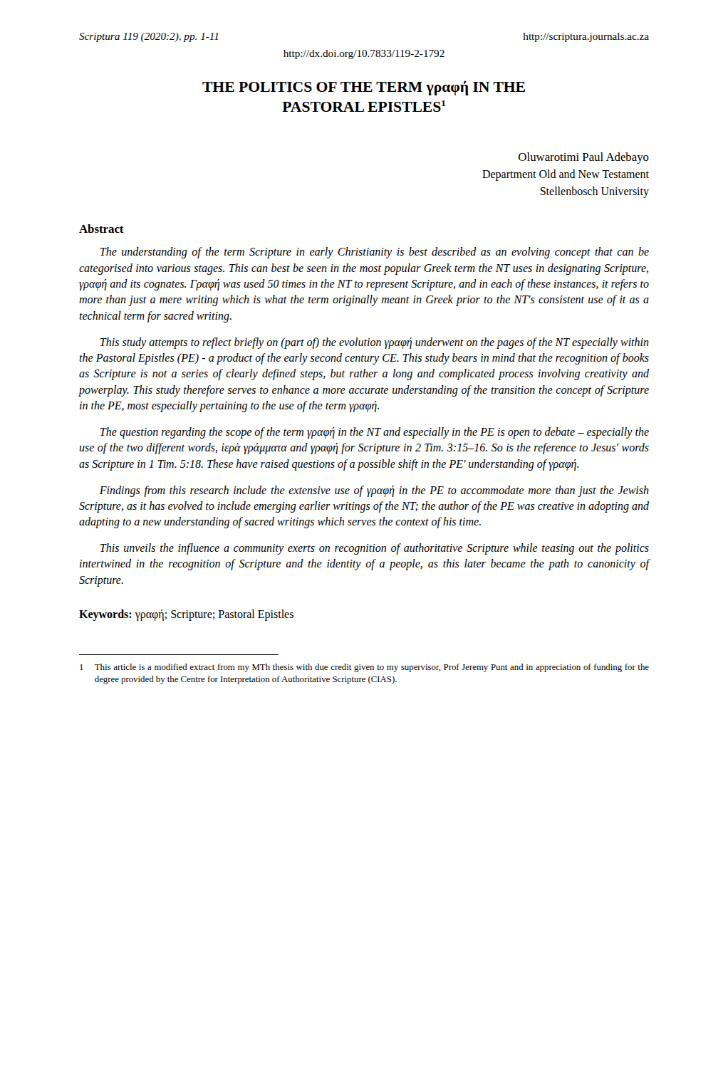Scriptura 119 (2020:2), pp. 1-11 http://scriptura.journals.ac.za
http://dx.doi.org/10.7833/119-2-1792
THE POLITICS OF THE TERM γραφή IN THE
PASTORAL EPISTLES1
Oluwarotimi Paul Adebayo
Department Old and New Testament
Stellenbosch University
Abstract
The understanding of the term Scripture in early Christianity is best described as an evolving concept that can be categorised into various stages. This can best be seen in the most popular Greek term the NT uses in designating Scripture, γραφή and its cognates. Γραφή was used 50 times in the NT to represent Scripture, and in each of these instances, it refers to more than just a mere writing which is what the term originally meant in Greek prior to the NT's consistent use of it as a technical term for sacred writing.
This study attempts to reflect briefly on (part of) the evolution γραφή underwent on the pages of the NT especially within the Pastoral Epistles (PE) - a product of the early second century CE. This study bears in mind that the recognition of books as Scripture is not a series of clearly defined steps, but rather a long and complicated process involving creativity and powerplay. This study therefore serves to enhance a more accurate understanding of the transition the concept of Scripture in the PE, most especially pertaining to the use of the term γραφή.
The question regarding the scope of the term γραφή in the NT and especially in the PE is open to debate – especially the use of the two different words, ἱερὰ γράμματα and γραφή for Scripture in 2 Tim. 3:15–16. So is the reference to Jesus' words as Scripture in 1 Tim. 5:18. These have raised questions of a possible shift in the PE' understanding of γραφή.
Findings from this research include the extensive use of γραφή in the PE to accommodate more than just the Jewish Scripture, as it has evolved to include emerging earlier writings of the NT; the author of the PE was creative in adopting and adapting to a new understanding of sacred writings which serves the context of his time.
This unveils the influence a community exerts on recognition of authoritative Scripture while teasing out the politics intertwined in the recognition of Scripture and the identity of a people, as this later became the path to canonicity of Scripture.
Keywords: γραφή; Scripture; Pastoral Epistles
1 This article is a modified extract from my MTh thesis with due credit given to my supervisor, Prof Jeremy Punt and in appreciation of funding for the degree provided by the Centre for Interpretation of Authoritative Scripture (CIAS).